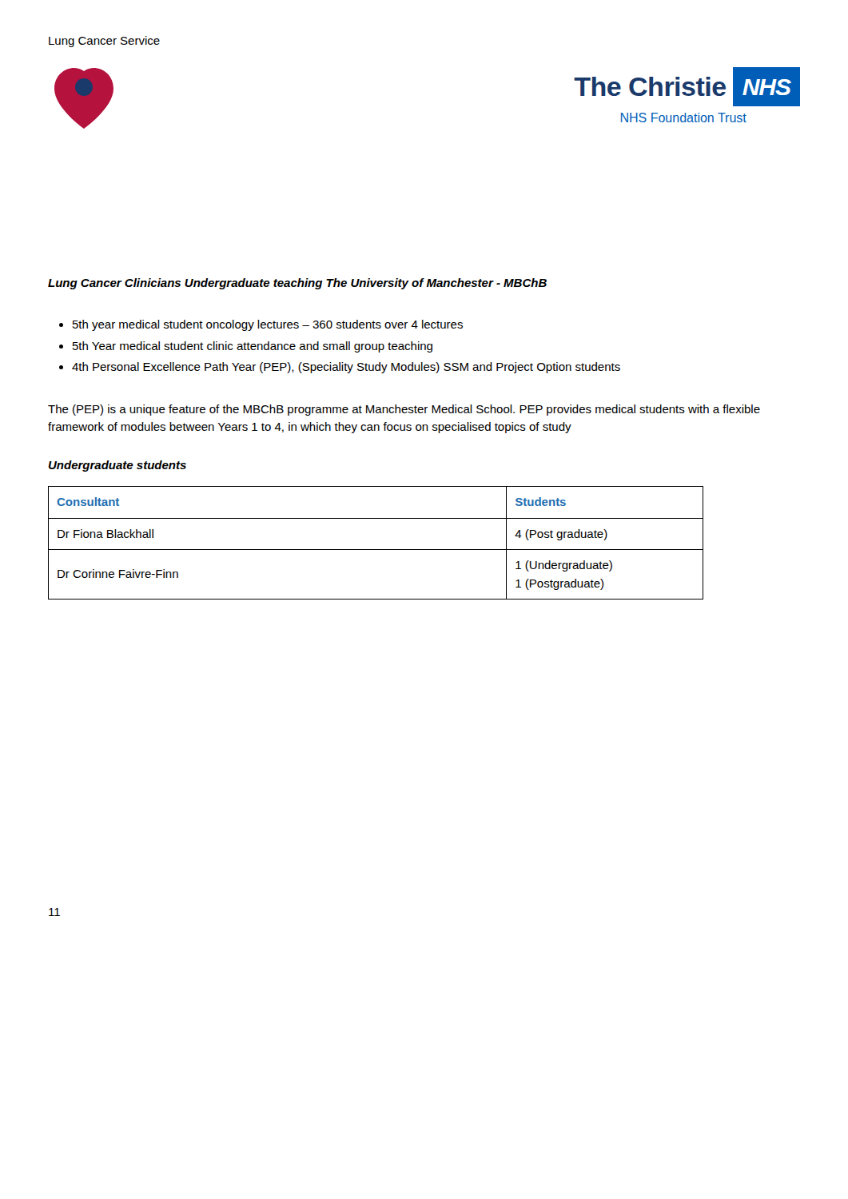Lung Cancer Service
The Christie NHS
NHS Foundation Trust
Lung Cancer Clinicians Undergraduate teaching The University of Manchester - MBChB
5th year medical student oncology lectures – 360 students over 4 lectures
5th Year medical student clinic attendance and small group teaching
4th Personal Excellence Path Year (PEP), (Speciality Study Modules) SSM and Project Option students
The (PEP) is a unique feature of the MBChB programme at Manchester Medical School. PEP provides medical students with a flexible framework of modules between Years 1 to 4, in which they can focus on specialised topics of study
Undergraduate students
| Consultant | Students |
| --- | --- |
| Dr Fiona Blackhall | 4 (Post graduate) |
| Dr Corinne Faivre-Finn | 1 (Undergraduate) 1 (Postgraduate) |
11